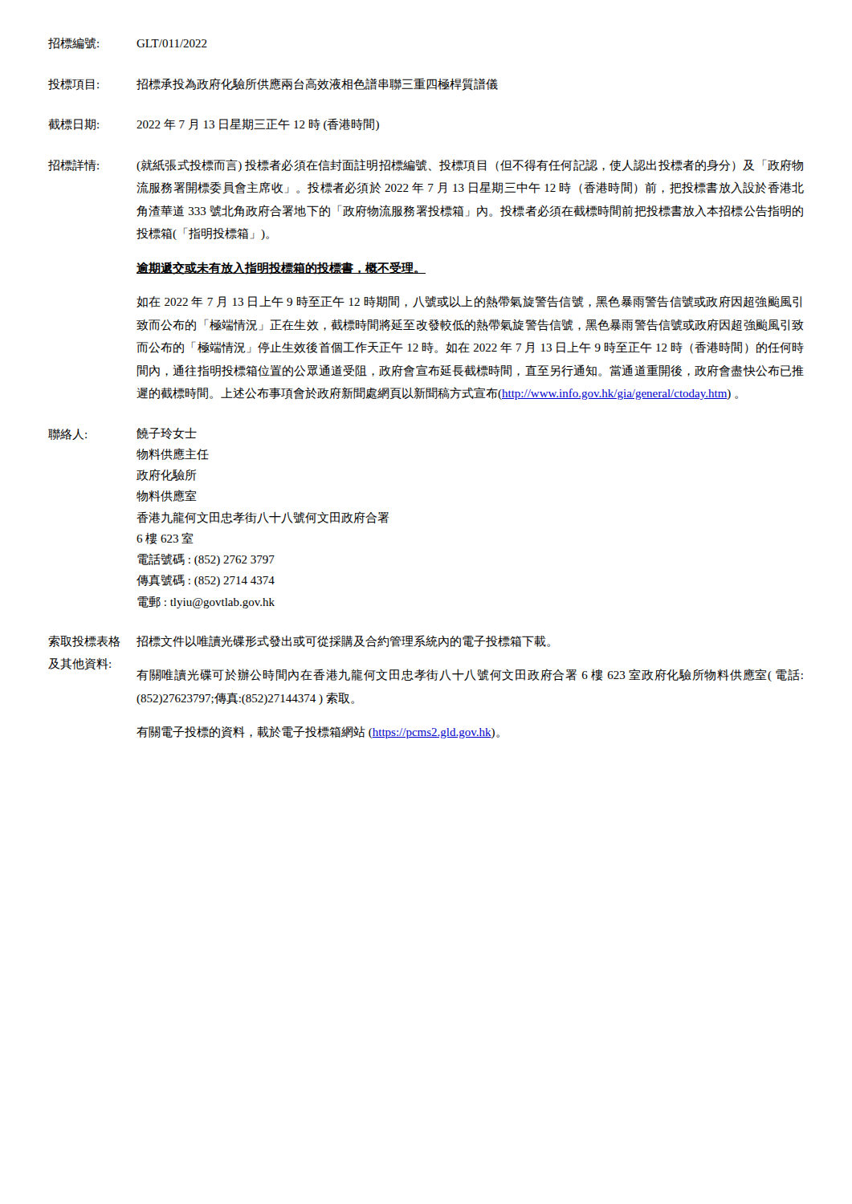| 招標編號: | GLT/011/2022 |
| 投標項目: | 招標承投為政府化驗所供應兩台高效液相色譜串聯三重四極桿質譜儀 |
| 截標日期: | 2022 年 7 月 13 日星期三正午 12 時 (香港時間) |
| 招標詳情: | (就紙張式投標而言) 投標者必須在信封面註明招標編號、投標項目（但不得有任何記認，使人認出投標者的身分）及「政府物流服務署開標委員會主席收」。投標者必須於 2022 年 7 月 13 日星期三中午 12 時（香港時間）前，把投標書放入設於香港北角渣華道 333 號北角政府合署地下的「政府物流服務署投標箱」內。投標者必須在截標時間前把投標書放入本招標公告指明的投標箱(「指明投標箱」)。 逾期遞交或未有放入指明投標箱的投標書，概不受理。 如在 2022 年 7 月 13 日上午 9 時至正午 12 時期間，八號或以上的熱帶氣旋警告信號，黑色暴雨警告信號或政府因超強颱風引致而公布的「極端情況」正在生效，截標時間將延至改發較低的熱帶氣旋警告信號，黑色暴雨警告信號或政府因超強颱風引致而公布的「極端情況」停止生效後首個工作天正午 12 時。如在 2022 年 7 月 13 日上午 9 時至正午 12 時（香港時間）的任何時間內，通往指明投標箱位置的公眾通道受阻，政府會宣布延長截標時間，直至另行通知。當通道重開後，政府會盡快公布已推遲的截標時間。上述公布事項會於政府新聞處網頁以新聞稿方式宣布( http://www.info.gov.hk/gia/general/ctoday.htm ) 。 |
| 聯絡人: | 饒子玲女士 物料供應主任 政府化驗所 物料供應室 香港九龍何文田忠孝街八十八號何文田政府合署 6 樓 623 室 電話號碼 : (852) 2762 3797 傳真號碼 : (852) 2714 4374 電郵 : tlyiu@govtlab.gov.hk |
| 索取投標表格 及其他資料: | 招標文件以唯讀光碟形式發出或可從採購及合約管理系統內的電子投標箱下載。 有關唯讀光碟可於辦公時間內在香港九龍何文田忠孝街八十八號何文田政府合署 6 樓 623 室政府化驗所物料供應室( 電話:(852)27623797;傳真:(852)27144374 ) 索取。 有關電子投標的資料，載於電子投標箱網站 ( https://pcms2.gld.gov.hk )。 |